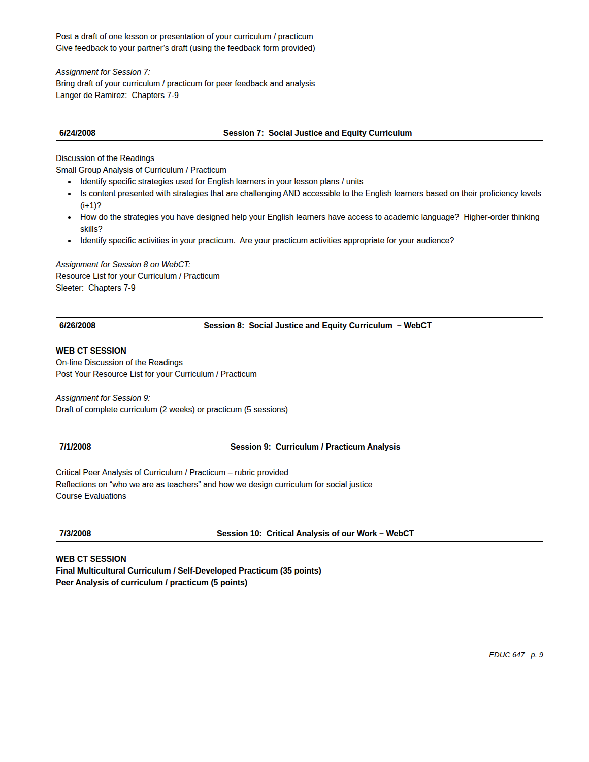Post a draft of one lesson or presentation of your curriculum / practicum
Give feedback to your partner’s draft (using the feedback form provided)
Assignment for Session 7:
Bring draft of your curriculum / practicum for peer feedback and analysis
Langer de Ramirez: Chapters 7-9
6/24/2008 Session 7: Social Justice and Equity Curriculum
Discussion of the Readings
Small Group Analysis of Curriculum / Practicum
Identify specific strategies used for English learners in your lesson plans / units
Is content presented with strategies that are challenging AND accessible to the English learners based on their proficiency levels (i+1)?
How do the strategies you have designed help your English learners have access to academic language? Higher-order thinking skills?
Identify specific activities in your practicum. Are your practicum activities appropriate for your audience?
Assignment for Session 8 on WebCT:
Resource List for your Curriculum / Practicum
Sleeter: Chapters 7-9
6/26/2008 Session 8: Social Justice and Equity Curriculum – WebCT
WEB CT SESSION
On-line Discussion of the Readings
Post Your Resource List for your Curriculum / Practicum
Assignment for Session 9:
Draft of complete curriculum (2 weeks) or practicum (5 sessions)
7/1/2008 Session 9: Curriculum / Practicum Analysis
Critical Peer Analysis of Curriculum / Practicum – rubric provided
Reflections on “who we are as teachers” and how we design curriculum for social justice
Course Evaluations
7/3/2008 Session 10: Critical Analysis of our Work – WebCT
WEB CT SESSION
Final Multicultural Curriculum / Self-Developed Practicum (35 points)
Peer Analysis of curriculum / practicum (5 points)
EDUC 647 p. 9